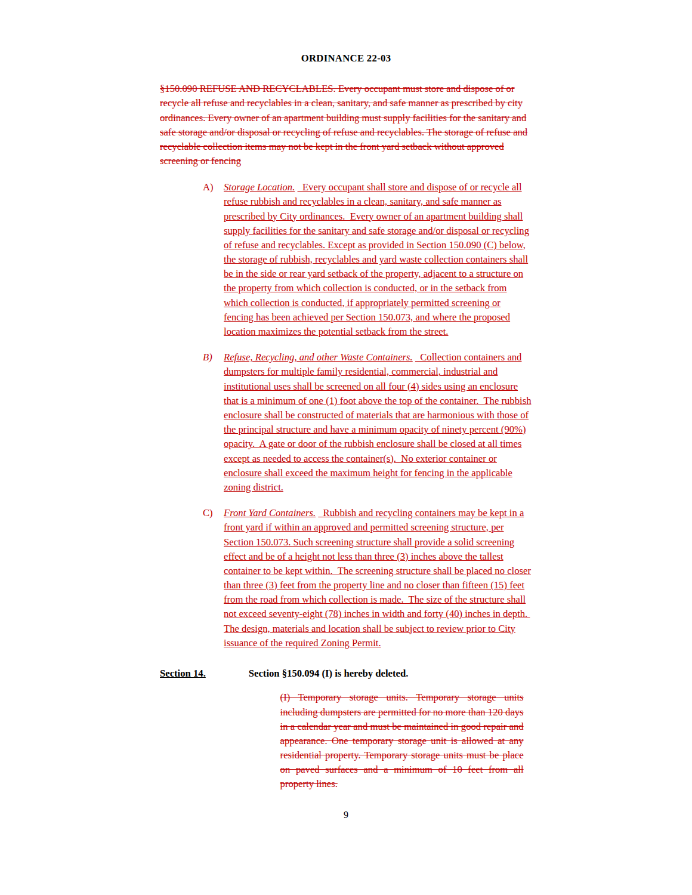ORDINANCE 22-03
§150.090 REFUSE AND RECYCLABLES. Every occupant must store and dispose of or recycle all refuse and recyclables in a clean, sanitary, and safe manner as prescribed by city ordinances. Every owner of an apartment building must supply facilities for the sanitary and safe storage and/or disposal or recycling of refuse and recyclables. The storage of refuse and recyclable collection items may not be kept in the front yard setback without approved screening or fencing
A) Storage Location. Every occupant shall store and dispose of or recycle all refuse rubbish and recyclables in a clean, sanitary, and safe manner as prescribed by City ordinances. Every owner of an apartment building shall supply facilities for the sanitary and safe storage and/or disposal or recycling of refuse and recyclables. Except as provided in Section 150.090 (C) below, the storage of rubbish, recyclables and yard waste collection containers shall be in the side or rear yard setback of the property, adjacent to a structure on the property from which collection is conducted, or in the setback from which collection is conducted, if appropriately permitted screening or fencing has been achieved per Section 150.073, and where the proposed location maximizes the potential setback from the street.
B) Refuse, Recycling, and other Waste Containers. Collection containers and dumpsters for multiple family residential, commercial, industrial and institutional uses shall be screened on all four (4) sides using an enclosure that is a minimum of one (1) foot above the top of the container. The rubbish enclosure shall be constructed of materials that are harmonious with those of the principal structure and have a minimum opacity of ninety percent (90%) opacity. A gate or door of the rubbish enclosure shall be closed at all times except as needed to access the container(s). No exterior container or enclosure shall exceed the maximum height for fencing in the applicable zoning district.
C) Front Yard Containers. Rubbish and recycling containers may be kept in a front yard if within an approved and permitted screening structure, per Section 150.073. Such screening structure shall provide a solid screening effect and be of a height not less than three (3) inches above the tallest container to be kept within. The screening structure shall be placed no closer than three (3) feet from the property line and no closer than fifteen (15) feet from the road from which collection is made. The size of the structure shall not exceed seventy-eight (78) inches in width and forty (40) inches in depth. The design, materials and location shall be subject to review prior to City issuance of the required Zoning Permit.
Section 14.
Section §150.094 (I) is hereby deleted.
(I) Temporary storage units. Temporary storage units including dumpsters are permitted for no more than 120 days in a calendar year and must be maintained in good repair and appearance. One temporary storage unit is allowed at any residential property. Temporary storage units must be place on paved surfaces and a minimum of 10 feet from all property lines.
9